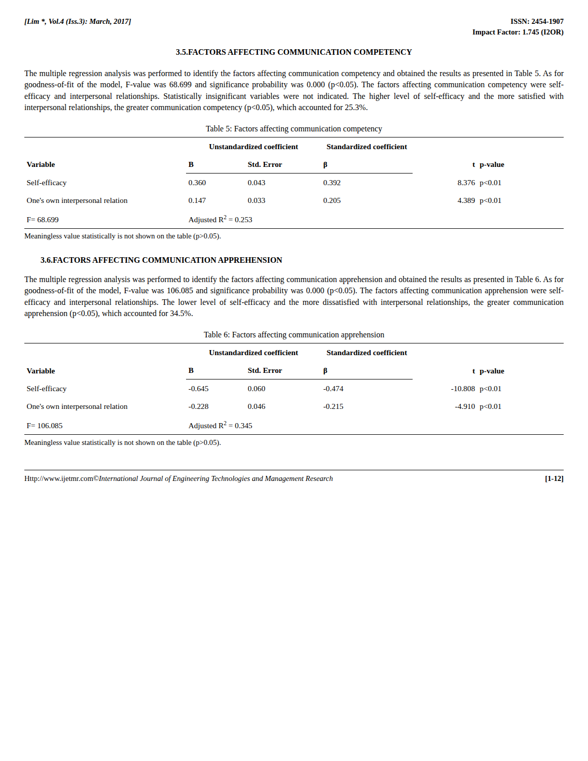[Lim *, Vol.4 (Iss.3): March, 2017]
ISSN: 2454-1907
Impact Factor: 1.745 (I2OR)
3.5.FACTORS AFFECTING COMMUNICATION COMPETENCY
The multiple regression analysis was performed to identify the factors affecting communication competency and obtained the results as presented in Table 5. As for goodness-of-fit of the model, F-value was 68.699 and significance probability was 0.000 (p<0.05). The factors affecting communication competency were self-efficacy and interpersonal relationships. Statistically insignificant variables were not indicated. The higher level of self-efficacy and the more satisfied with interpersonal relationships, the greater communication competency (p<0.05), which accounted for 25.3%.
Table 5: Factors affecting communication competency
| Variable | Unstandardized coefficient | Standardized coefficient | t | p-value |
| --- | --- | --- | --- | --- |
| B | Std. Error | β |
| Self-efficacy | 0.360 | 0.043 | 0.392 | 8.376 | p<0.01 |
| One's own interpersonal relation | 0.147 | 0.033 | 0.205 | 4.389 | p<0.01 |
| F= 68.699 | Adjusted R 2 = 0.253 | | | |
Meaningless value statistically is not shown on the table (p>0.05).
3.6.FACTORS AFFECTING COMMUNICATION APPREHENSION
The multiple regression analysis was performed to identify the factors affecting communication apprehension and obtained the results as presented in Table 6. As for goodness-of-fit of the model, F-value was 106.085 and significance probability was 0.000 (p<0.05). The factors affecting communication apprehension were self-efficacy and interpersonal relationships. The lower level of self-efficacy and the more dissatisfied with interpersonal relationships, the greater communication apprehension (p<0.05), which accounted for 34.5%.
Table 6: Factors affecting communication apprehension
| Variable | Unstandardized coefficient | Standardized coefficient | t | p-value |
| --- | --- | --- | --- | --- |
| B | Std. Error | β |
| Self-efficacy | -0.645 | 0.060 | -0.474 | -10.808 | p<0.01 |
| One's own interpersonal relation | -0.228 | 0.046 | -0.215 | -4.910 | p<0.01 |
| F= 106.085 | Adjusted R 2 = 0.345 | | | |
Meaningless value statistically is not shown on the table (p>0.05).
Http://www.ijetmr.com©International Journal of Engineering Technologies and Management Research
[1-12]